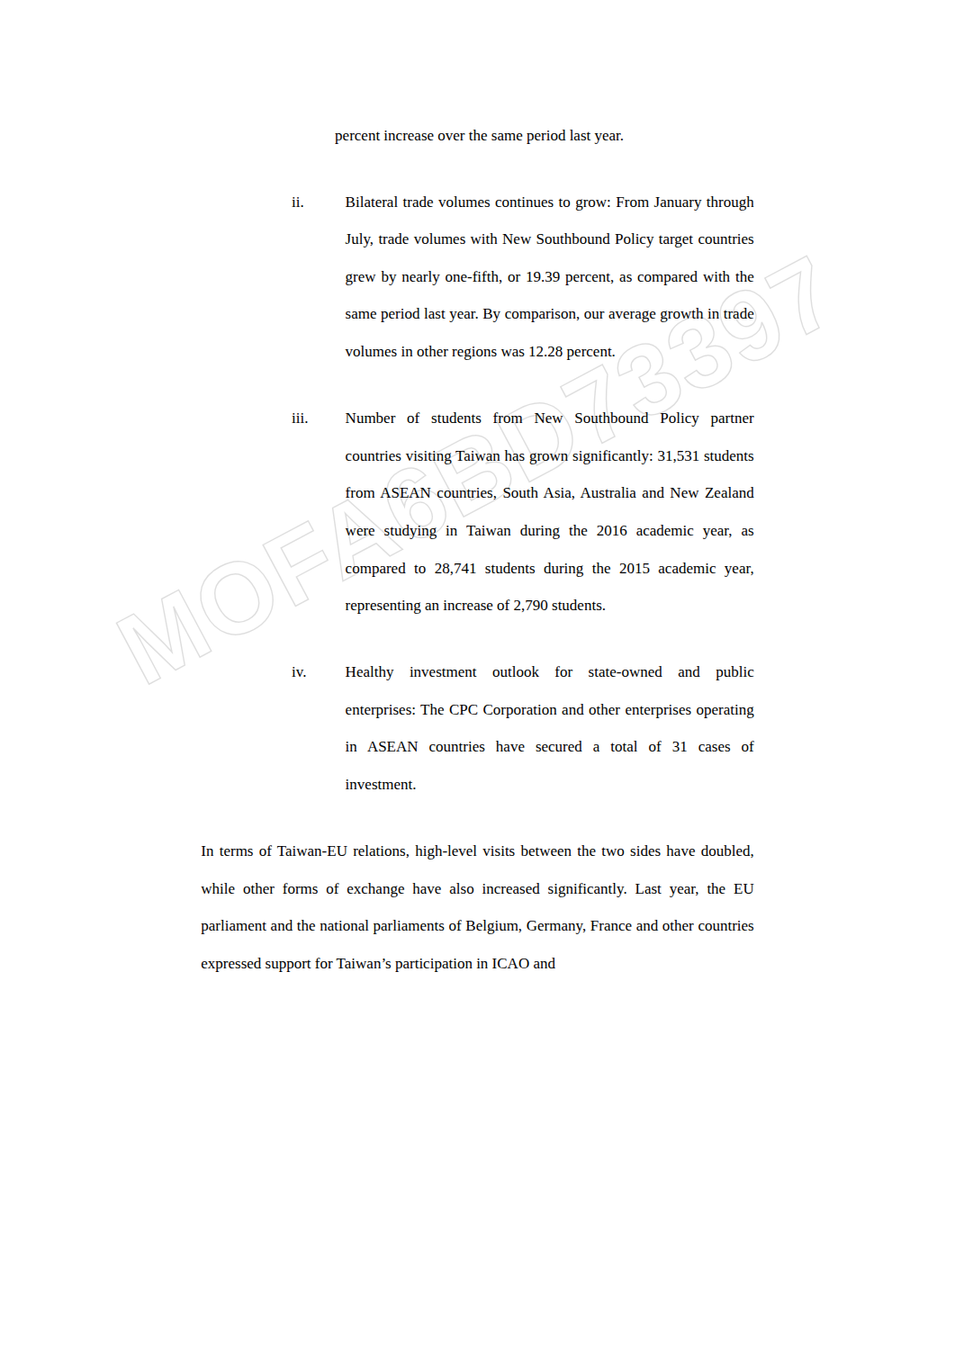MOFA6BD73397
percent increase over the same period last year.
ii.
Bilateral trade volumes continues to grow: From January through July, trade volumes with New Southbound Policy target countries grew by nearly one-fifth, or 19.39 percent, as compared with the same period last year. By comparison, our average growth in trade volumes in other regions was 12.28 percent.
iii.
Number of students from New Southbound Policy partner countries visiting Taiwan has grown significantly: 31,531 students from ASEAN countries, South Asia, Australia and New Zealand were studying in Taiwan during the 2016 academic year, as compared to 28,741 students during the 2015 academic year, representing an increase of 2,790 students.
iv.
Healthy investment outlook for state-owned and public enterprises: The CPC Corporation and other enterprises operating in ASEAN countries have secured a total of 31 cases of investment.
In terms of Taiwan-EU relations, high-level visits between the two sides have doubled, while other forms of exchange have also increased significantly. Last year, the EU parliament and the national parliaments of Belgium, Germany, France and other countries expressed support for Taiwan’s participation in ICAO and